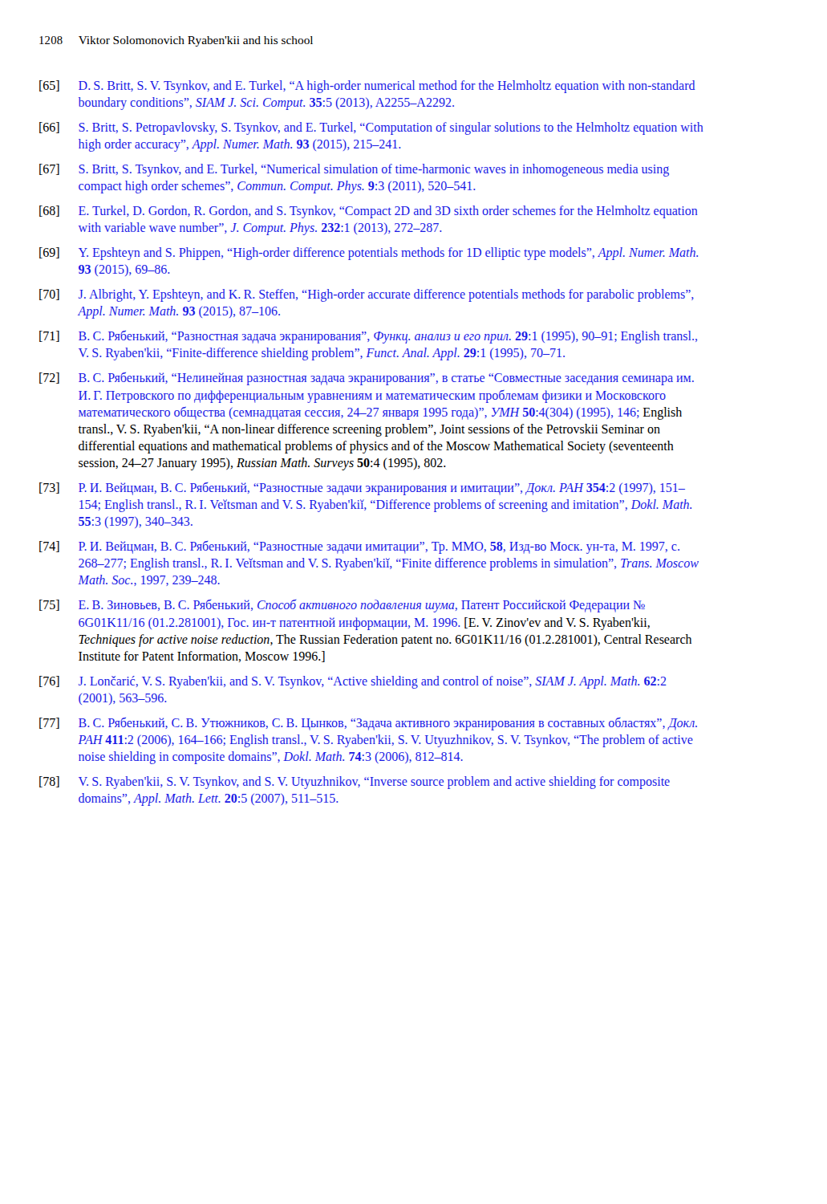1208 Viktor Solomonovich Ryaben'kii and his school
[65] D. S. Britt, S. V. Tsynkov, and E. Turkel, “A high-order numerical method for the Helmholtz equation with non-standard boundary conditions”, SIAM J. Sci. Comput. 35:5 (2013), A2255–A2292.
[66] S. Britt, S. Petropavlovsky, S. Tsynkov, and E. Turkel, “Computation of singular solutions to the Helmholtz equation with high order accuracy”, Appl. Numer. Math. 93 (2015), 215–241.
[67] S. Britt, S. Tsynkov, and E. Turkel, “Numerical simulation of time-harmonic waves in inhomogeneous media using compact high order schemes”, Commun. Comput. Phys. 9:3 (2011), 520–541.
[68] E. Turkel, D. Gordon, R. Gordon, and S. Tsynkov, “Compact 2D and 3D sixth order schemes for the Helmholtz equation with variable wave number”, J. Comput. Phys. 232:1 (2013), 272–287.
[69] Y. Epshteyn and S. Phippen, “High-order difference potentials methods for 1D elliptic type models”, Appl. Numer. Math. 93 (2015), 69–86.
[70] J. Albright, Y. Epshteyn, and K. R. Steffen, “High-order accurate difference potentials methods for parabolic problems”, Appl. Numer. Math. 93 (2015), 87–106.
[71] В. С. Рябенький, “Разностная задача экранирования”, Функц. анализ и его прил. 29:1 (1995), 90–91; English transl., V. S. Ryaben'kii, “Finite-difference shielding problem”, Funct. Anal. Appl. 29:1 (1995), 70–71.
[72] В. С. Рябенький, “Нелинейная разностная задача экранирования”, в статье “Совместные заседания семинара им. И. Г. Петровского по дифференциальным уравнениям и математическим проблемам физики и Московского математического общества (семнадцатая сессия, 24–27 января 1995 года)”, УМН 50:4(304) (1995), 146; English transl., V. S. Ryaben'kii, “A non-linear difference screening problem”, Joint sessions of the Petrovskii Seminar on differential equations and mathematical problems of physics and of the Moscow Mathematical Society (seventeenth session, 24–27 January 1995), Russian Math. Surveys 50:4 (1995), 802.
[73] Р. И. Вейцман, В. С. Рябенький, “Разностные задачи экранирования и имитации”, Докл. РАН 354:2 (1997), 151–154; English transl., R. I. Veĭtsman and V. S. Ryaben'kiĭ, “Difference problems of screening and imitation”, Dokl. Math. 55:3 (1997), 340–343.
[74] Р. И. Вейцман, В. С. Рябенький, “Разностные задачи имитации”, Тр. ММО, 58, Изд-во Моск. ун-та, М. 1997, с. 268–277; English transl., R. I. Veĭtsman and V. S. Ryaben'kiĭ, “Finite difference problems in simulation”, Trans. Moscow Math. Soc., 1997, 239–248.
[75] Е. В. Зиновьев, В. С. Рябенький, Способ активного подавления шума, Патент Российской Федерации № 6G01K11/16 (01.2.281001), Гос. ин-т патентной информации, М. 1996. [E. V. Zinov'ev and V. S. Ryaben'kii, Techniques for active noise reduction, The Russian Federation patent no. 6G01K11/16 (01.2.281001), Central Research Institute for Patent Information, Moscow 1996.]
[76] J. Lončarić, V. S. Ryaben'kii, and S. V. Tsynkov, “Active shielding and control of noise”, SIAM J. Appl. Math. 62:2 (2001), 563–596.
[77] В. С. Рябенький, С. В. Утюжников, С. В. Цынков, “Задача активного экранирования в составных областях”, Докл. РАН 411:2 (2006), 164–166; English transl., V. S. Ryaben'kii, S. V. Utyuzhnikov, S. V. Tsynkov, “The problem of active noise shielding in composite domains”, Dokl. Math. 74:3 (2006), 812–814.
[78] V. S. Ryaben'kii, S. V. Tsynkov, and S. V. Utyuzhnikov, “Inverse source problem and active shielding for composite domains”, Appl. Math. Lett. 20:5 (2007), 511–515.